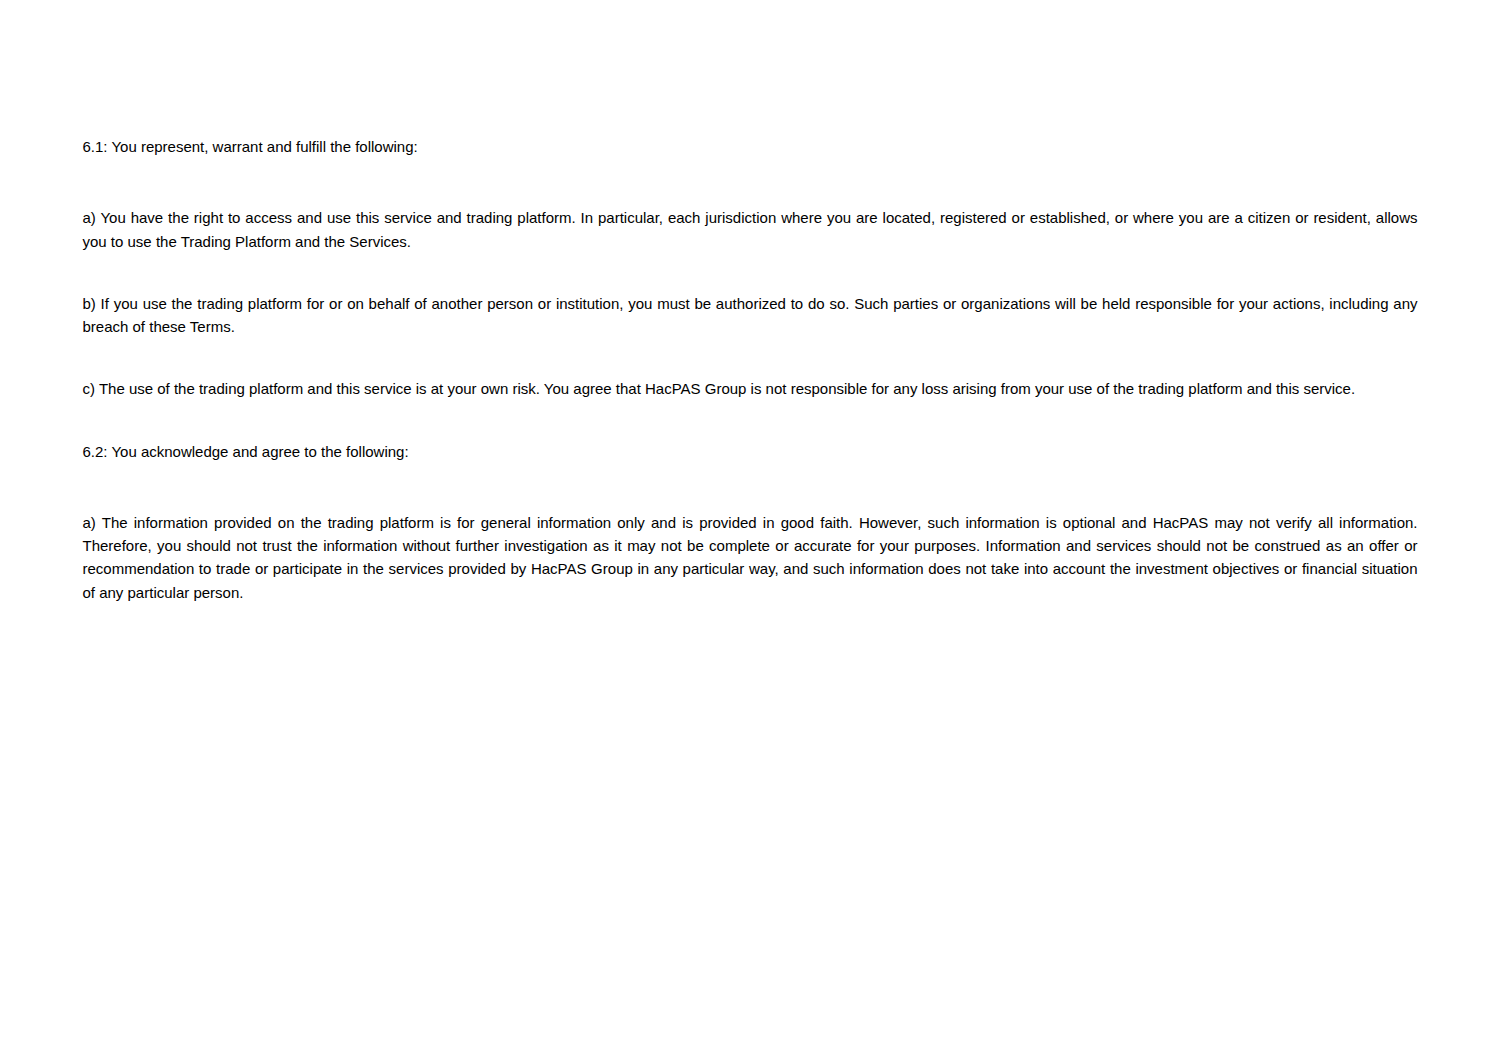6.1: You represent, warrant and fulfill the following:
a) You have the right to access and use this service and trading platform. In particular, each jurisdiction where you are located, registered or established, or where you are a citizen or resident, allows you to use the Trading Platform and the Services.
b) If you use the trading platform for or on behalf of another person or institution, you must be authorized to do so. Such parties or organizations will be held responsible for your actions, including any breach of these Terms.
c) The use of the trading platform and this service is at your own risk. You agree that HacPAS Group is not responsible for any loss arising from your use of the trading platform and this service.
6.2: You acknowledge and agree to the following:
a) The information provided on the trading platform is for general information only and is provided in good faith. However, such information is optional and HacPAS may not verify all information. Therefore, you should not trust the information without further investigation as it may not be complete or accurate for your purposes. Information and services should not be construed as an offer or recommendation to trade or participate in the services provided by HacPAS Group in any particular way, and such information does not take into account the investment objectives or financial situation of any particular person.